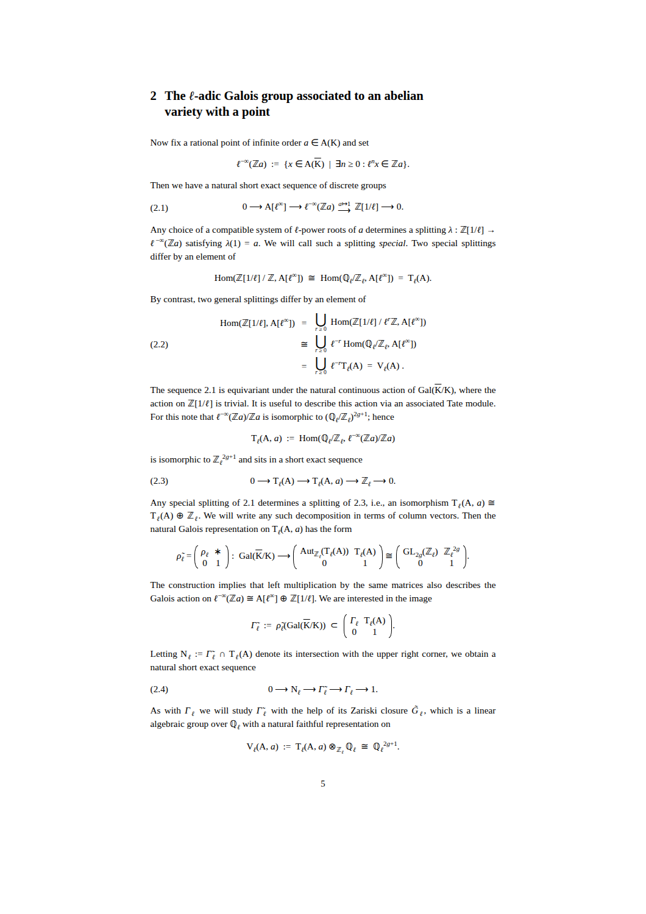2 The ℓ-adic Galois group associated to an abelian variety with a point
Now fix a rational point of infinite order a ∈ A(K) and set
ℓ−∞(ℤa) := {x ∈ A(K) | ∃n ≥ 0 : ℓnx ∈ ℤa}.
Then we have a natural short exact sequence of discrete groups
(2.1)
0 ⟶ A[ℓ∞] ⟶ ℓ−∞(ℤa) a↦1⟶ ℤ[1/ℓ] ⟶ 0.
Any choice of a compatible system of ℓ-power roots of a determines a splitting λ : ℤ[1/ℓ] → ℓ−∞(ℤa) satisfying λ(1) = a. We will call such a splitting special. Two special splittings differ by an element of
Hom(ℤ[1/ℓ] / ℤ, A[ℓ∞]) ≅ Hom(ℚℓ/ℤℓ, A[ℓ∞]) = Tℓ(A).
By contrast, two general splittings differ by an element of
(2.2)
| Hom ( ℤ [1/ ℓ ], A [ ℓ ∞ ]) | = | ⋃ r ≥ 0 Hom ( ℤ [1/ ℓ ] / ℓ r ℤ , A [ ℓ ∞ ]) |
| | ≅ | ⋃ r ≥ 0 ℓ − r Hom ( ℚ ℓ / ℤ ℓ , A [ ℓ ∞ ]) |
| | = | ⋃ r ≥ 0 ℓ − r T ℓ ( A ) = V ℓ ( A ) . |
The sequence 2.1 is equivariant under the natural continuous action of Gal(K/K), where the action on ℤ[1/ℓ] is trivial. It is useful to describe this action via an associated Tate module. For this note that ℓ−∞(ℤa)/ℤa is isomorphic to (ℚℓ/ℤℓ)2g+1; hence
Tℓ(A, a) := Hom(ℚℓ/ℤℓ, ℓ−∞(ℤa)/ℤa)
is isomorphic to ℤℓ2g+1 and sits in a short exact sequence
(2.3)
0 ⟶ Tℓ(A) ⟶ Tℓ(A, a) ⟶ ℤℓ ⟶ 0.
Any special splitting of 2.1 determines a splitting of 2.3, i.e., an isomorphism Tℓ(A, a) ≅ Tℓ(A) ⊕ ℤℓ. We will write any such decomposition in terms of column vectors. Then the natural Galois representation on Tℓ(A, a) has the form
ρ̃ℓ =
| ρ ℓ | ∗ |
| 0 | 1 |
: Gal(K/K) ⟶
| Aut ℤ ℓ ( T ℓ ( A )) | T ℓ ( A ) |
| 0 | 1 |
≅
| GL 2 g ( ℤ ℓ ) | ℤ ℓ 2 g |
| 0 | 1 |
.
The construction implies that left multiplication by the same matrices also describes the Galois action on ℓ−∞(ℤa) ≅ A[ℓ∞] ⊕ ℤ[1/ℓ]. We are interested in the image
Γ̃ℓ := ρ̃ℓ(Gal(K/K)) ⊂
| Γ ℓ | T ℓ ( A ) |
| 0 | 1 |
.
Letting Nℓ := Γ̃ℓ ∩ Tℓ(A) denote its intersection with the upper right corner, we obtain a natural short exact sequence
(2.4)
0 ⟶ Nℓ ⟶ Γ̃ℓ ⟶ Γℓ ⟶ 1.
As with Γℓ we will study Γ̃ℓ with the help of its Zariski closure G̃ℓ, which is a linear algebraic group over ℚℓ with a natural faithful representation on
Vℓ(A, a) := Tℓ(A, a) ⊗ℤℓ ℚℓ ≅ ℚℓ2g+1.
5